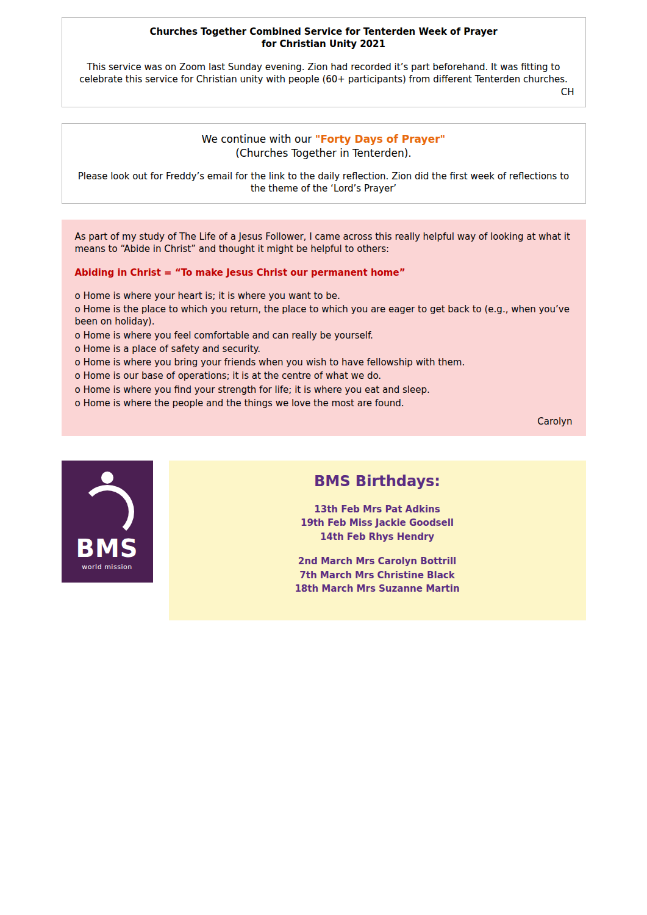Churches Together Combined Service for Tenterden Week of Prayer
for Christian Unity 2021
This service was on Zoom last Sunday evening. Zion had recorded it’s part beforehand. It was fitting to celebrate this service for Christian unity with people (60+ participants) from different Tenterden churches.
CH
We continue with our "Forty Days of Prayer"
(Churches Together in Tenterden).
Please look out for Freddy’s email for the link to the daily reflection. Zion did the first week of reflections to the theme of the ‘Lord’s Prayer’
As part of my study of The Life of a Jesus Follower, I came across this really helpful way of looking at what it means to “Abide in Christ” and thought it might be helpful to others:
Abiding in Christ = “To make Jesus Christ our permanent home”
o Home is where your heart is; it is where you want to be.
o Home is the place to which you return, the place to which you are eager to get back to (e.g., when you’ve been on holiday).
o Home is where you feel comfortable and can really be yourself.
o Home is a place of safety and security.
o Home is where you bring your friends when you wish to have fellowship with them.
o Home is our base of operations; it is at the centre of what we do.
o Home is where you find your strength for life; it is where you eat and sleep.
o Home is where the people and the things we love the most are found.
Carolyn
BMS
world mission
BMS Birthdays:
13th Feb Mrs Pat Adkins
19th Feb Miss Jackie Goodsell
14th Feb Rhys Hendry
2nd March Mrs Carolyn Bottrill
7th March Mrs Christine Black
18th March Mrs Suzanne Martin